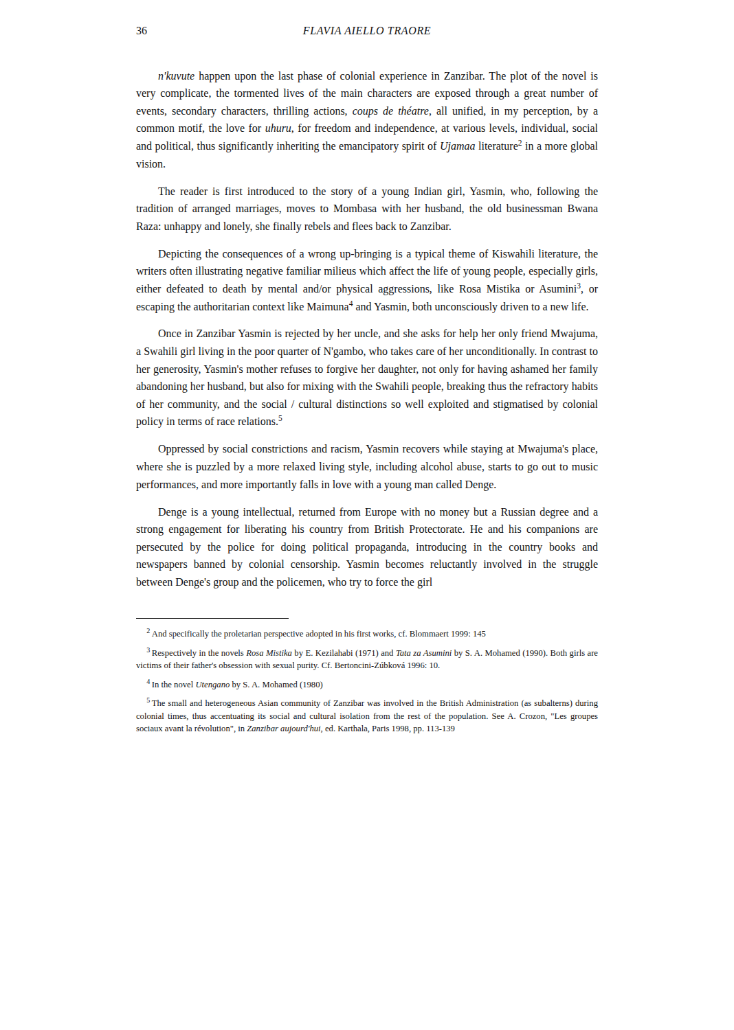36 FLAVIA AIELLO TRAORE
n'kuvute happen upon the last phase of colonial experience in Zanzibar. The plot of the novel is very complicate, the tormented lives of the main characters are exposed through a great number of events, secondary characters, thrilling actions, coups de théatre, all unified, in my perception, by a common motif, the love for uhuru, for freedom and independence, at various levels, individual, social and political, thus significantly inheriting the emancipatory spirit of Ujamaa literature2 in a more global vision.
The reader is first introduced to the story of a young Indian girl, Yasmin, who, following the tradition of arranged marriages, moves to Mombasa with her husband, the old businessman Bwana Raza: unhappy and lonely, she finally rebels and flees back to Zanzibar.
Depicting the consequences of a wrong up-bringing is a typical theme of Kiswahili literature, the writers often illustrating negative familiar milieus which affect the life of young people, especially girls, either defeated to death by mental and/or physical aggressions, like Rosa Mistika or Asumini3, or escaping the authoritarian context like Maimuna4 and Yasmin, both unconsciously driven to a new life.
Once in Zanzibar Yasmin is rejected by her uncle, and she asks for help her only friend Mwajuma, a Swahili girl living in the poor quarter of N'gambo, who takes care of her unconditionally. In contrast to her generosity, Yasmin's mother refuses to forgive her daughter, not only for having ashamed her family abandoning her husband, but also for mixing with the Swahili people, breaking thus the refractory habits of her community, and the social / cultural distinctions so well exploited and stigmatised by colonial policy in terms of race relations.5
Oppressed by social constrictions and racism, Yasmin recovers while staying at Mwajuma's place, where she is puzzled by a more relaxed living style, including alcohol abuse, starts to go out to music performances, and more importantly falls in love with a young man called Denge.
Denge is a young intellectual, returned from Europe with no money but a Russian degree and a strong engagement for liberating his country from British Protectorate. He and his companions are persecuted by the police for doing political propaganda, introducing in the country books and newspapers banned by colonial censorship. Yasmin becomes reluctantly involved in the struggle between Denge's group and the policemen, who try to force the girl
2 And specifically the proletarian perspective adopted in his first works, cf. Blommaert 1999: 145
3 Respectively in the novels Rosa Mistika by E. Kezilahabi (1971) and Tata za Asumini by S. A. Mohamed (1990). Both girls are victims of their father's obsession with sexual purity. Cf. Bertoncini-Zúbková 1996: 10.
4 In the novel Utengano by S. A. Mohamed (1980)
5 The small and heterogeneous Asian community of Zanzibar was involved in the British Administration (as subalterns) during colonial times, thus accentuating its social and cultural isolation from the rest of the population. See A. Crozon, "Les groupes sociaux avant la révolution", in Zanzibar aujourd'hui, ed. Karthala, Paris 1998, pp. 113-139